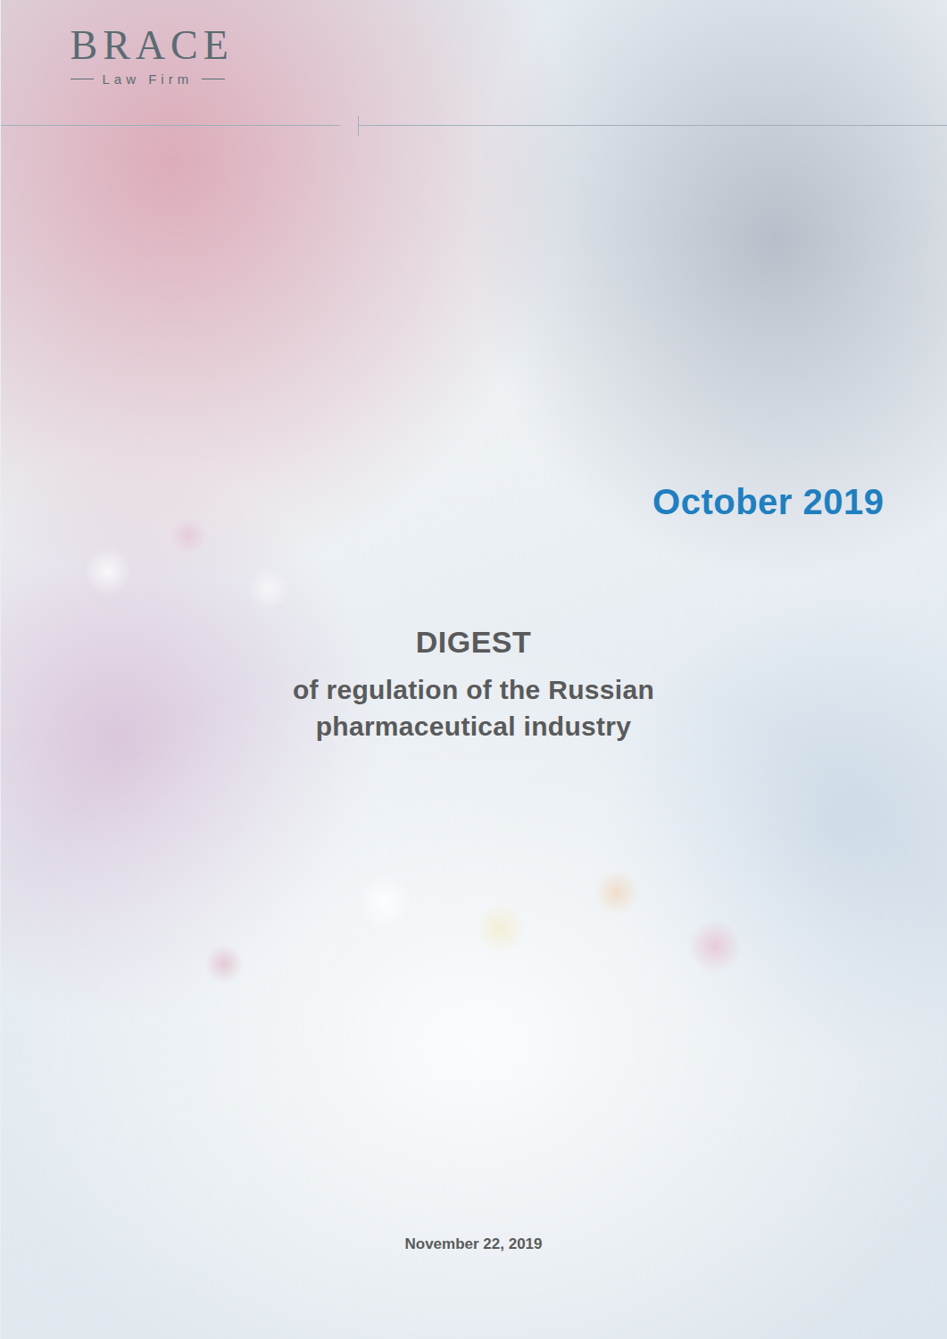BRACE
Law Firm
October 2019
DIGEST
of regulation of the Russian
pharmaceutical industry
November 22, 2019